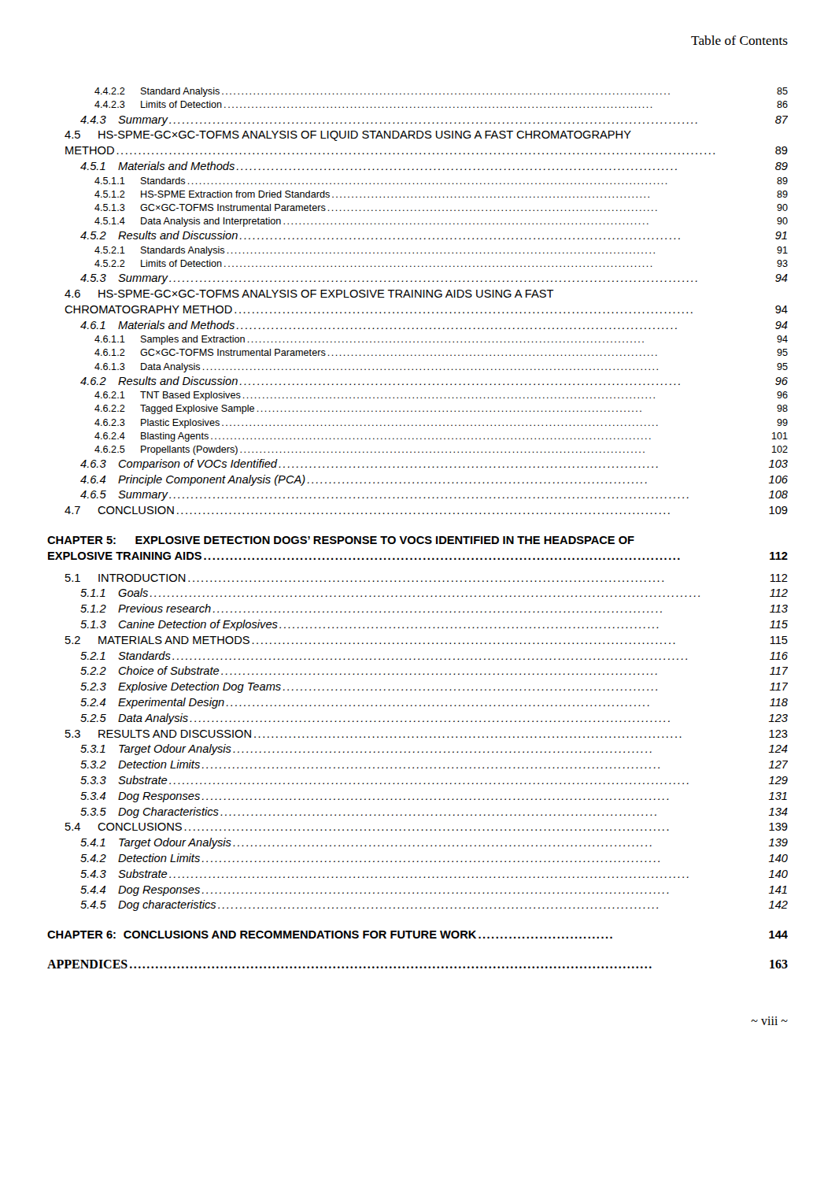Table of Contents
4.4.2.2 Standard Analysis .................................................................................................................. 85
4.4.2.3 Limits of Detection ............................................................................................................. 86
4.4.3 Summary ......................................................................................................................... 87
4.5 HS-SPME-GC×GC-TOFMS ANALYSIS OF LIQUID STANDARDS USING A FAST CHROMATOGRAPHY
METHOD ......................................................................................................................................... 89
4.5.1 Materials and Methods ..................................................................................................... 89
4.5.1.1 Standards .......................................................................................................................... 89
4.5.1.2 HS-SPME Extraction from Dried Standards ................................................................................. 89
4.5.1.3 GC×GC-TOFMS Instrumental Parameters .................................................................................... 90
4.5.1.4 Data Analysis and Interpretation ............................................................................................. 90
4.5.2 Results and Discussion ..................................................................................................... 91
4.5.2.1 Standards Analysis ............................................................................................................. 91
4.5.2.2 Limits of Detection ............................................................................................................. 93
4.5.3 Summary ......................................................................................................................... 94
4.6 HS-SPME-GC×GC-TOFMS ANALYSIS OF EXPLOSIVE TRAINING AIDS USING A FAST
CHROMATOGRAPHY METHOD ......................................................................................................... 94
4.6.1 Materials and Methods ..................................................................................................... 94
4.6.1.1 Samples and Extraction ..................................................................................................... 94
4.6.1.2 GC×GC-TOFMS Instrumental Parameters .................................................................................... 95
4.6.1.3 Data Analysis .................................................................................................................... 95
4.6.2 Results and Discussion ..................................................................................................... 96
4.6.2.1 TNT Based Explosives ......................................................................................................... 96
4.6.2.2 Tagged Explosive Sample .................................................................................................. 98
4.6.2.3 Plastic Explosives ............................................................................................................... 99
4.6.2.4 Blasting Agents ................................................................................................................ 101
4.6.2.5 Propellants (Powders) ....................................................................................................... 102
4.6.3 Comparison of VOCs Identified ....................................................................................... 103
4.6.4 Principle Component Analysis (PCA) .............................................................................. 106
4.6.5 Summary ....................................................................................................................... 108
4.7 CONCLUSION ................................................................................................................. 109
CHAPTER 5: EXPLOSIVE DETECTION DOGS’ RESPONSE TO VOCS IDENTIFIED IN THE HEADSPACE OF
EXPLOSIVE TRAINING AIDS ............................................................................................................. 112
5.1 INTRODUCTION ............................................................................................................. 112
5.1.1 Goals .............................................................................................................................. 112
5.1.2 Previous research ....................................................................................................... 113
5.1.3 Canine Detection of Explosives ....................................................................................... 115
5.2 MATERIALS AND METHODS ................................................................................................. 115
5.2.1 Standards ...................................................................................................................... 116
5.2.2 Choice of Substrate .................................................................................................... 117
5.2.3 Explosive Detection Dog Teams ...................................................................................... 117
5.2.4 Experimental Design ................................................................................................. 118
5.2.5 Data Analysis .............................................................................................................. 123
5.3 RESULTS AND DISCUSSION .................................................................................................. 123
5.3.1 Target Odour Analysis ................................................................................................ 124
5.3.2 Detection Limits ......................................................................................................... 127
5.3.3 Substrate ....................................................................................................................... 129
5.3.4 Dog Responses ........................................................................................................... 131
5.3.5 Dog Characteristics .................................................................................................... 134
5.4 CONCLUSIONS ............................................................................................................... 139
5.4.1 Target Odour Analysis ................................................................................................ 139
5.4.2 Detection Limits ......................................................................................................... 140
5.4.3 Substrate ....................................................................................................................... 140
5.4.4 Dog Responses ........................................................................................................... 141
5.4.5 Dog characteristics ..................................................................................................... 142
CHAPTER 6: CONCLUSIONS AND RECOMMENDATIONS FOR FUTURE WORK ............................... 144
APPENDICES ......................................................................................................................... 163
~ viii ~